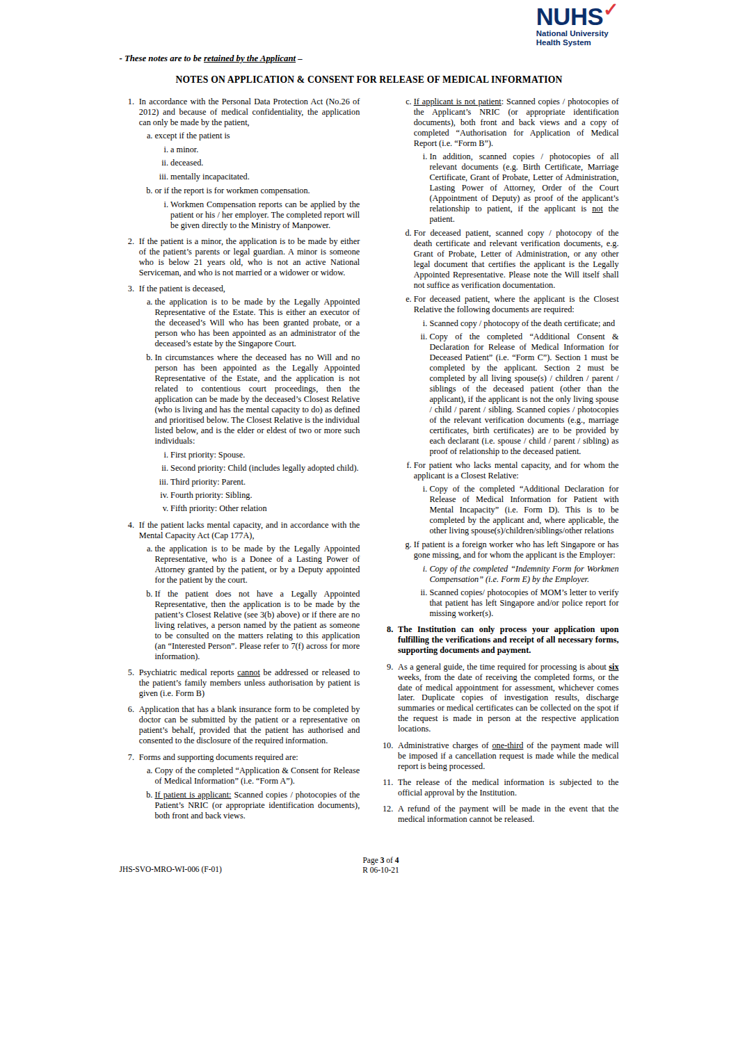NUHS✓
National University
Health System
- These notes are to be retained by the Applicant –
NOTES ON APPLICATION & CONSENT FOR RELEASE OF MEDICAL INFORMATION
In accordance with the Personal Data Protection Act (No.26 of 2012) and because of medical confidentiality, the application can only be made by the patient,
except if the patient is
a minor.
deceased.
mentally incapacitated.
or if the report is for workmen compensation.
Workmen Compensation reports can be applied by the patient or his / her employer. The completed report will be given directly to the Ministry of Manpower.
If the patient is a minor, the application is to be made by either of the patient’s parents or legal guardian. A minor is someone who is below 21 years old, who is not an active National Serviceman, and who is not married or a widower or widow.
If the patient is deceased,
the application is to be made by the Legally Appointed Representative of the Estate. This is either an executor of the deceased’s Will who has been granted probate, or a person who has been appointed as an administrator of the deceased’s estate by the Singapore Court.
In circumstances where the deceased has no Will and no person has been appointed as the Legally Appointed Representative of the Estate, and the application is not related to contentious court proceedings, then the application can be made by the deceased’s Closest Relative (who is living and has the mental capacity to do) as defined and prioritised below. The Closest Relative is the individual listed below, and is the elder or eldest of two or more such individuals:
First priority: Spouse.
Second priority: Child (includes legally adopted child).
Third priority: Parent.
Fourth priority: Sibling.
Fifth priority: Other relation
If the patient lacks mental capacity, and in accordance with the Mental Capacity Act (Cap 177A),
the application is to be made by the Legally Appointed Representative, who is a Donee of a Lasting Power of Attorney granted by the patient, or by a Deputy appointed for the patient by the court.
If the patient does not have a Legally Appointed Representative, then the application is to be made by the patient’s Closest Relative (see 3(b) above) or if there are no living relatives, a person named by the patient as someone to be consulted on the matters relating to this application (an “Interested Person”. Please refer to 7(f) across for more information).
Psychiatric medical reports cannot be addressed or released to the patient’s family members unless authorisation by patient is given (i.e. Form B)
Application that has a blank insurance form to be completed by doctor can be submitted by the patient or a representative on patient’s behalf, provided that the patient has authorised and consented to the disclosure of the required information.
Forms and supporting documents required are:
Copy of the completed “Application & Consent for Release of Medical Information” (i.e. “Form A”).
If patient is applicant: Scanned copies / photocopies of the Patient’s NRIC (or appropriate identification documents), both front and back views.
If applicant is not patient: Scanned copies / photocopies of the Applicant’s NRIC (or appropriate identification documents), both front and back views and a copy of completed “Authorisation for Application of Medical Report (i.e. “Form B”).
In addition, scanned copies / photocopies of all relevant documents (e.g. Birth Certificate, Marriage Certificate, Grant of Probate, Letter of Administration, Lasting Power of Attorney, Order of the Court (Appointment of Deputy) as proof of the applicant’s relationship to patient, if the applicant is not the patient.
For deceased patient, scanned copy / photocopy of the death certificate and relevant verification documents, e.g. Grant of Probate, Letter of Administration, or any other legal document that certifies the applicant is the Legally Appointed Representative. Please note the Will itself shall not suffice as verification documentation.
For deceased patient, where the applicant is the Closest Relative the following documents are required:
Scanned copy / photocopy of the death certificate; and
Copy of the completed “Additional Consent & Declaration for Release of Medical Information for Deceased Patient” (i.e. “Form C”). Section 1 must be completed by the applicant. Section 2 must be completed by all living spouse(s) / children / parent / siblings of the deceased patient (other than the applicant), if the applicant is not the only living spouse / child / parent / sibling. Scanned copies / photocopies of the relevant verification documents (e.g., marriage certificates, birth certificates) are to be provided by each declarant (i.e. spouse / child / parent / sibling) as proof of relationship to the deceased patient.
For patient who lacks mental capacity, and for whom the applicant is a Closest Relative:
Copy of the completed “Additional Declaration for Release of Medical Information for Patient with Mental Incapacity” (i.e. Form D). This is to be completed by the applicant and, where applicable, the other living spouse(s)/children/siblings/other relations
If patient is a foreign worker who has left Singapore or has gone missing, and for whom the applicant is the Employer:
Copy of the completed “Indemnity Form for Workmen Compensation” (i.e. Form E) by the Employer.
Scanned copies/ photocopies of MOM’s letter to verify that patient has left Singapore and/or police report for missing worker(s).
The Institution can only process your application upon fulfilling the verifications and receipt of all necessary forms, supporting documents and payment.
As a general guide, the time required for processing is about six weeks, from the date of receiving the completed forms, or the date of medical appointment for assessment, whichever comes later. Duplicate copies of investigation results, discharge summaries or medical certificates can be collected on the spot if the request is made in person at the respective application locations.
Administrative charges of one-third of the payment made will be imposed if a cancellation request is made while the medical report is being processed.
The release of the medical information is subjected to the official approval by the Institution.
A refund of the payment will be made in the event that the medical information cannot be released.
JHS-SVO-MRO-WI-006 (F-01)
Page 3 of 4
R 06-10-21